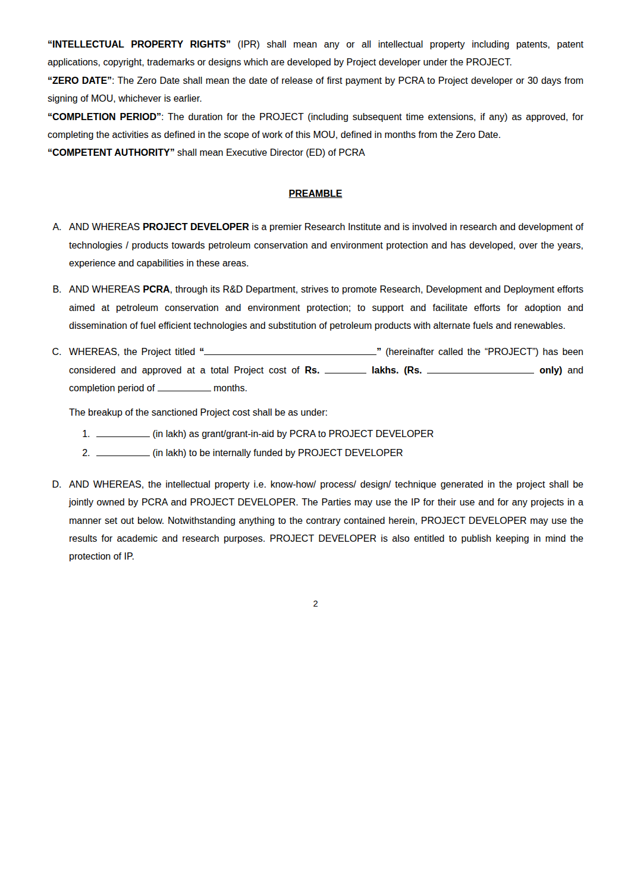“INTELLECTUAL PROPERTY RIGHTS” (IPR) shall mean any or all intellectual property including patents, patent applications, copyright, trademarks or designs which are developed by Project developer under the PROJECT.
“ZERO DATE”: The Zero Date shall mean the date of release of first payment by PCRA to Project developer or 30 days from signing of MOU, whichever is earlier.
“COMPLETION PERIOD”: The duration for the PROJECT (including subsequent time extensions, if any) as approved, for completing the activities as defined in the scope of work of this MOU, defined in months from the Zero Date.
“COMPETENT AUTHORITY” shall mean Executive Director (ED) of PCRA
PREAMBLE
AND WHEREAS PROJECT DEVELOPER is a premier Research Institute and is involved in research and development of technologies / products towards petroleum conservation and environment protection and has developed, over the years, experience and capabilities in these areas.
AND WHEREAS PCRA, through its R&D Department, strives to promote Research, Development and Deployment efforts aimed at petroleum conservation and environment protection; to support and facilitate efforts for adoption and dissemination of fuel efficient technologies and substitution of petroleum products with alternate fuels and renewables.
WHEREAS, the Project titled “ ” (hereinafter called the “PROJECT”) has been considered and approved at a total Project cost of Rs. lakhs. (Rs. only) and completion period of months.
The breakup of the sanctioned Project cost shall be as under:
(in lakh) as grant/grant-in-aid by PCRA to PROJECT DEVELOPER
(in lakh) to be internally funded by PROJECT DEVELOPER
AND WHEREAS, the intellectual property i.e. know-how/ process/ design/ technique generated in the project shall be jointly owned by PCRA and PROJECT DEVELOPER. The Parties may use the IP for their use and for any projects in a manner set out below. Notwithstanding anything to the contrary contained herein, PROJECT DEVELOPER may use the results for academic and research purposes. PROJECT DEVELOPER is also entitled to publish keeping in mind the protection of IP.
2